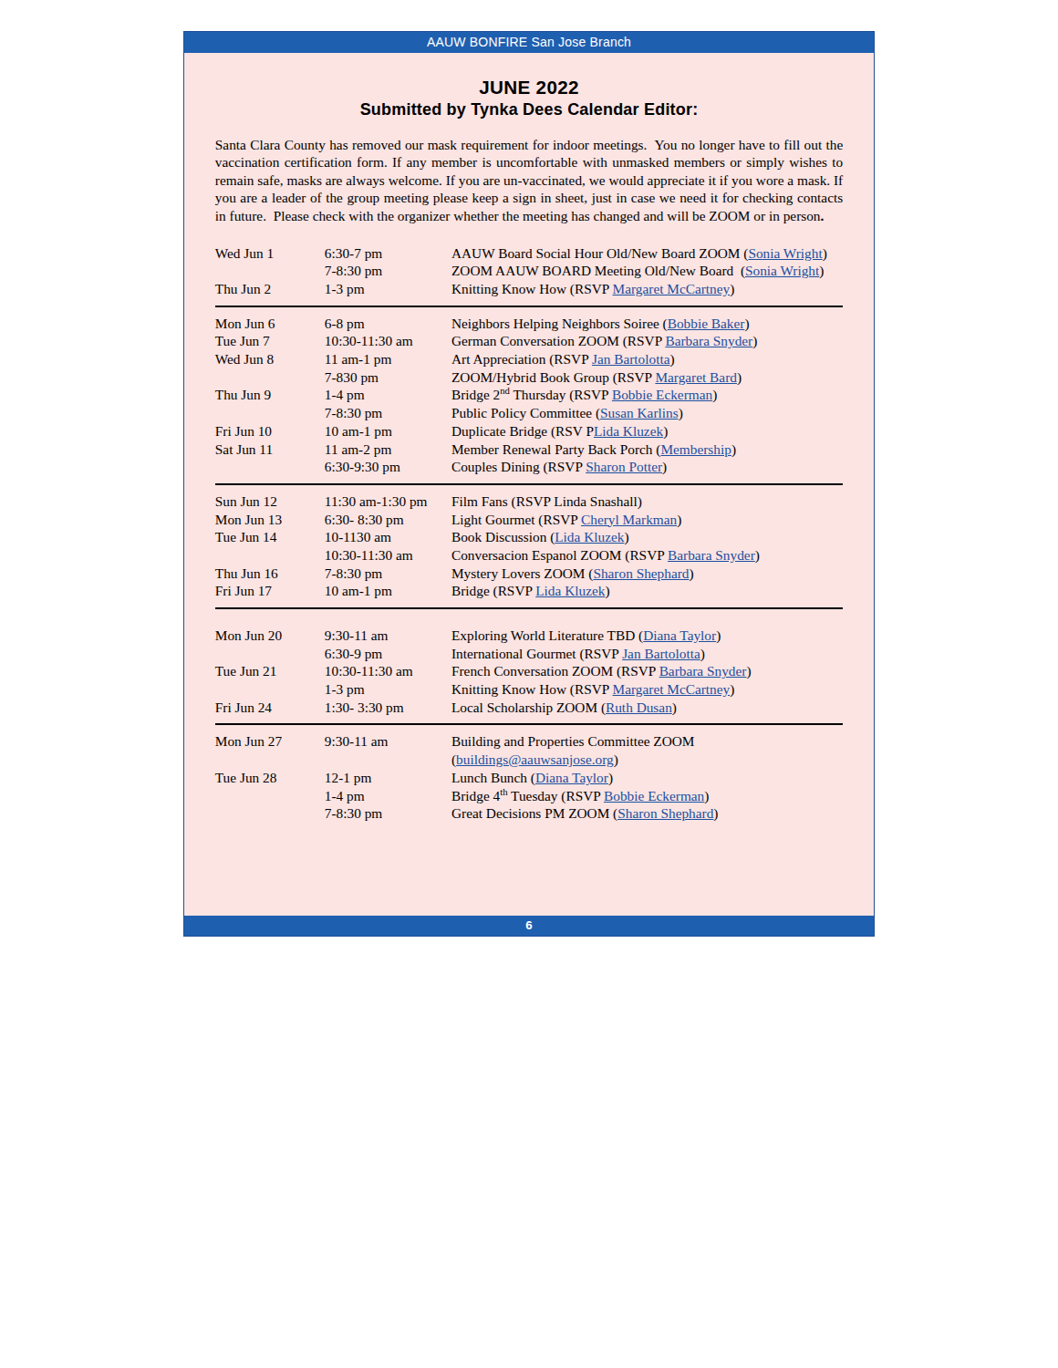AAUW BONFIRE San Jose Branch
JUNE 2022
Submitted by Tynka Dees Calendar Editor:
Santa Clara County has removed our mask requirement for indoor meetings. You no longer have to fill out the vaccination certification form. If any member is uncomfortable with unmasked members or simply wishes to remain safe, masks are always welcome. If you are un-vaccinated, we would appreciate it if you wore a mask. If you are a leader of the group meeting please keep a sign in sheet, just in case we need it for checking contacts in future. Please check with the organizer whether the meeting has changed and will be ZOOM or in person.
| Wed Jun 1 | 6:30-7 pm | AAUW Board Social Hour Old/New Board ZOOM ( Sonia Wright ) |
| | 7-8:30 pm | ZOOM AAUW BOARD Meeting Old/New Board ( Sonia Wright ) |
| Thu Jun 2 | 1-3 pm | Knitting Know How (RSVP Margaret McCartney ) |
| Mon Jun 6 | 6-8 pm | Neighbors Helping Neighbors Soiree ( Bobbie Baker ) |
| Tue Jun 7 | 10:30-11:30 am | German Conversation ZOOM (RSVP Barbara Snyder ) |
| Wed Jun 8 | 11 am-1 pm | Art Appreciation (RSVP Jan Bartolotta ) |
| | 7-830 pm | ZOOM/Hybrid Book Group (RSVP Margaret Bard ) |
| Thu Jun 9 | 1-4 pm | Bridge 2 nd Thursday (RSVP Bobbie Eckerman ) |
| | 7-8:30 pm | Public Policy Committee ( Susan Karlins ) |
| Fri Jun 10 | 10 am-1 pm | Duplicate Bridge (RSV P Lida Kluzek ) |
| Sat Jun 11 | 11 am-2 pm | Member Renewal Party Back Porch ( Membership ) |
| | 6:30-9:30 pm | Couples Dining (RSVP Sharon Potter ) |
| Sun Jun 12 | 11:30 am-1:30 pm | Film Fans (RSVP Linda Snashall) |
| Mon Jun 13 | 6:30- 8:30 pm | Light Gourmet (RSVP Cheryl Markman ) |
| Tue Jun 14 | 10-1130 am | Book Discussion ( Lida Kluzek ) |
| | 10:30-11:30 am | Conversacion Espanol ZOOM (RSVP Barbara Snyder ) |
| Thu Jun 16 | 7-8:30 pm | Mystery Lovers ZOOM ( Sharon Shephard ) |
| Fri Jun 17 | 10 am-1 pm | Bridge (RSVP Lida Kluzek ) |
| Mon Jun 20 | 9:30-11 am | Exploring World Literature TBD ( Diana Taylor ) |
| | 6:30-9 pm | International Gourmet (RSVP Jan Bartolotta ) |
| Tue Jun 21 | 10:30-11:30 am | French Conversation ZOOM (RSVP Barbara Snyder ) |
| | 1-3 pm | Knitting Know How (RSVP Margaret McCartney ) |
| Fri Jun 24 | 1:30- 3:30 pm | Local Scholarship ZOOM ( Ruth Dusan ) |
| Mon Jun 27 | 9:30-11 am | Building and Properties Committee ZOOM |
| | | ( buildings@aauwsanjose.org ) |
| Tue Jun 28 | 12-1 pm | Lunch Bunch ( Diana Taylor ) |
| | 1-4 pm | Bridge 4 th Tuesday (RSVP Bobbie Eckerman ) |
| | 7-8:30 pm | Great Decisions PM ZOOM ( Sharon Shephard ) |
6